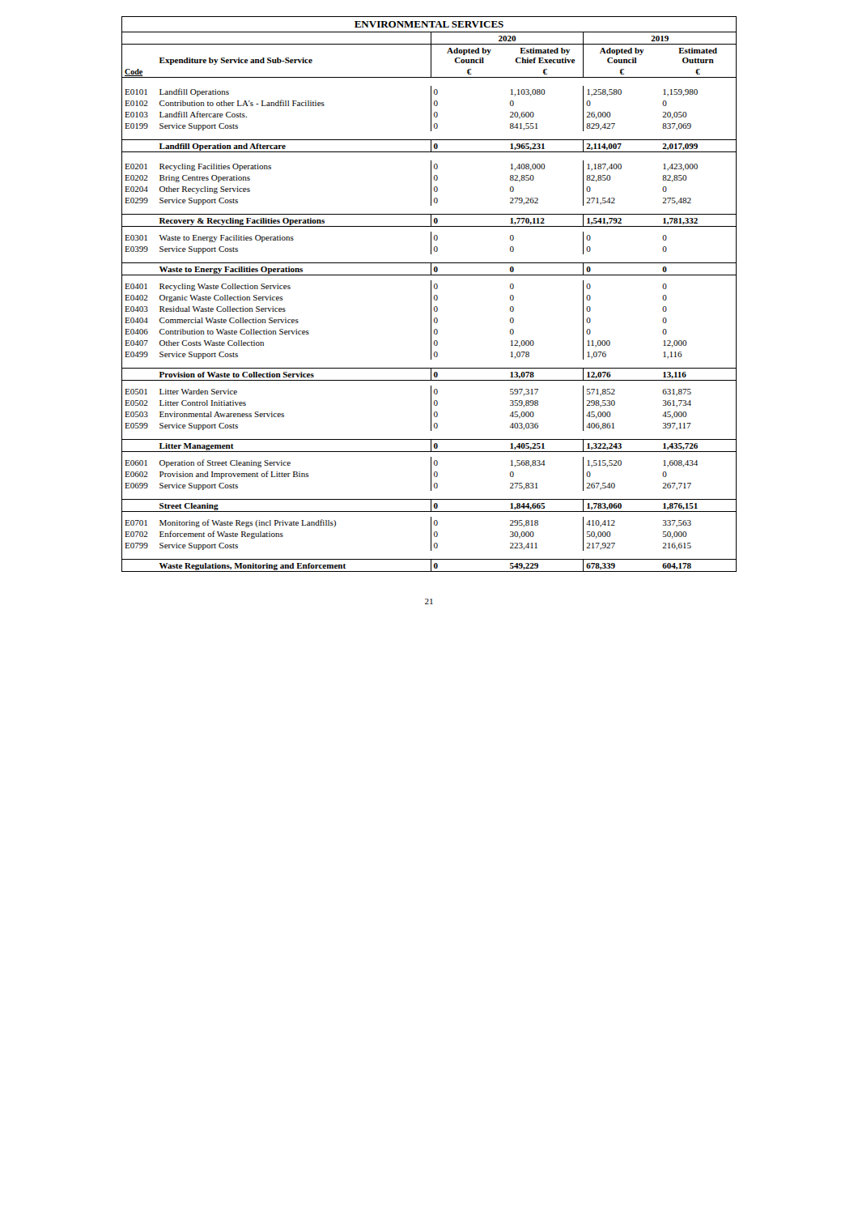| ENVIRONMENTAL SERVICES |
| | | 2020 | 2019 |
| | Expenditure by Service and Sub-Service | Adopted by Council | Estimated by Chief Executive | Adopted by Council | Estimated Outturn |
| Code | | € | € | € | € |
| E0101 | Landfill Operations | 0 | 1,103,080 | 1,258,580 | 1,159,980 |
| E0102 | Contribution to other LA's - Landfill Facilities | 0 | 0 | 0 | 0 |
| E0103 | Landfill Aftercare Costs. | 0 | 20,600 | 26,000 | 20,050 |
| E0199 | Service Support Costs | 0 | 841,551 | 829,427 | 837,069 |
| | Landfill Operation and Aftercare | 0 | 1,965,231 | 2,114,007 | 2,017,099 |
| E0201 | Recycling Facilities Operations | 0 | 1,408,000 | 1,187,400 | 1,423,000 |
| E0202 | Bring Centres Operations | 0 | 82,850 | 82,850 | 82,850 |
| E0204 | Other Recycling Services | 0 | 0 | 0 | 0 |
| E0299 | Service Support Costs | 0 | 279,262 | 271,542 | 275,482 |
| | Recovery & Recycling Facilities Operations | 0 | 1,770,112 | 1,541,792 | 1,781,332 |
| E0301 | Waste to Energy Facilities Operations | 0 | 0 | 0 | 0 |
| E0399 | Service Support Costs | 0 | 0 | 0 | 0 |
| | Waste to Energy Facilities Operations | 0 | 0 | 0 | 0 |
| E0401 | Recycling Waste Collection Services | 0 | 0 | 0 | 0 |
| E0402 | Organic Waste Collection Services | 0 | 0 | 0 | 0 |
| E0403 | Residual Waste Collection Services | 0 | 0 | 0 | 0 |
| E0404 | Commercial Waste Collection Services | 0 | 0 | 0 | 0 |
| E0406 | Contribution to Waste Collection Services | 0 | 0 | 0 | 0 |
| E0407 | Other Costs Waste Collection | 0 | 12,000 | 11,000 | 12,000 |
| E0499 | Service Support Costs | 0 | 1,078 | 1,076 | 1,116 |
| | Provision of Waste to Collection Services | 0 | 13,078 | 12,076 | 13,116 |
| E0501 | Litter Warden Service | 0 | 597,317 | 571,852 | 631,875 |
| E0502 | Litter Control Initiatives | 0 | 359,898 | 298,530 | 361,734 |
| E0503 | Environmental Awareness Services | 0 | 45,000 | 45,000 | 45,000 |
| E0599 | Service Support Costs | 0 | 403,036 | 406,861 | 397,117 |
| | Litter Management | 0 | 1,405,251 | 1,322,243 | 1,435,726 |
| E0601 | Operation of Street Cleaning Service | 0 | 1,568,834 | 1,515,520 | 1,608,434 |
| E0602 | Provision and Improvement of Litter Bins | 0 | 0 | 0 | 0 |
| E0699 | Service Support Costs | 0 | 275,831 | 267,540 | 267,717 |
| | Street Cleaning | 0 | 1,844,665 | 1,783,060 | 1,876,151 |
| E0701 | Monitoring of Waste Regs (incl Private Landfills) | 0 | 295,818 | 410,412 | 337,563 |
| E0702 | Enforcement of Waste Regulations | 0 | 30,000 | 50,000 | 50,000 |
| E0799 | Service Support Costs | 0 | 223,411 | 217,927 | 216,615 |
| | Waste Regulations, Monitoring and Enforcement | 0 | 549,229 | 678,339 | 604,178 |
21